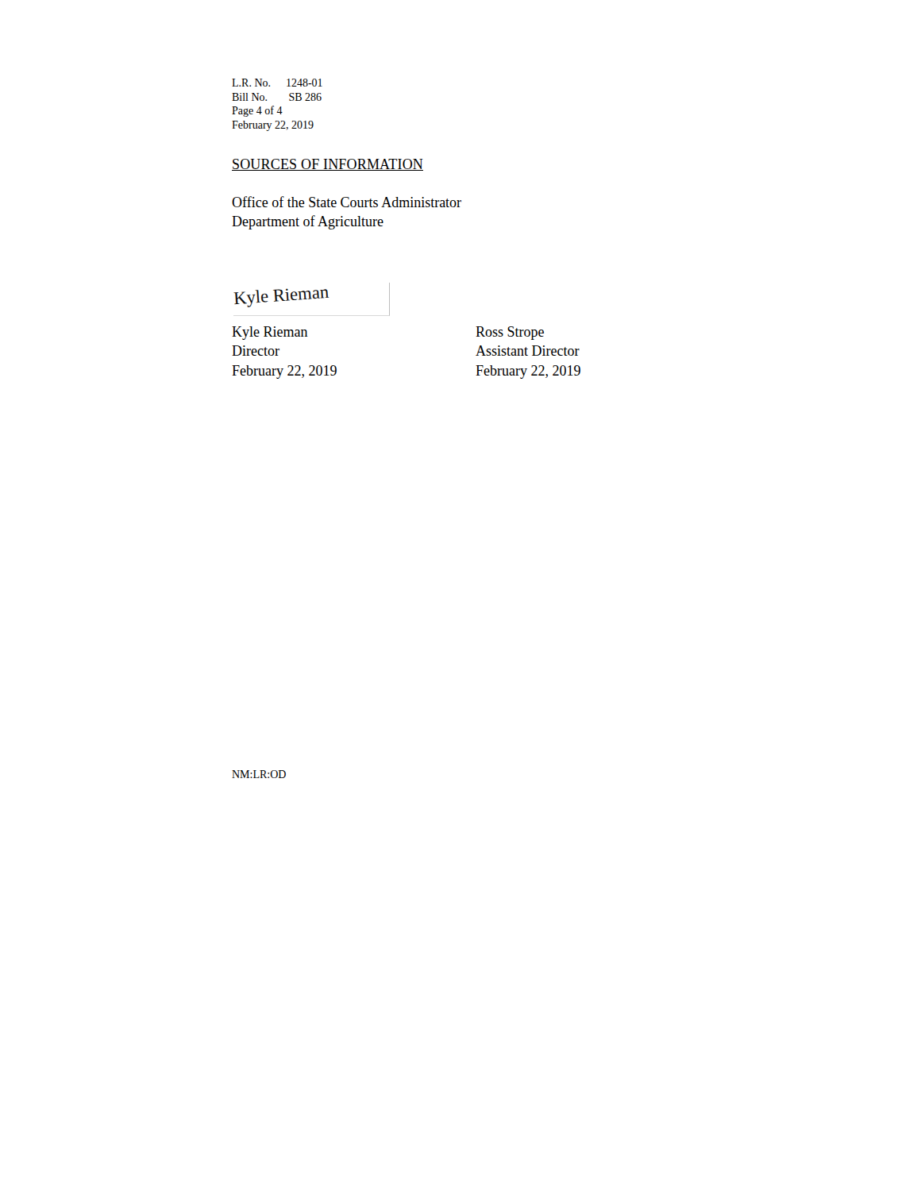L.R. No. 1248-01
Bill No. SB 286
Page 4 of 4
February 22, 2019
SOURCES OF INFORMATION
Office of the State Courts Administrator
Department of Agriculture
Kyle Rieman
| Kyle Rieman | Ross Strope |
| Director | Assistant Director |
| February 22, 2019 | February 22, 2019 |
NM:LR:OD